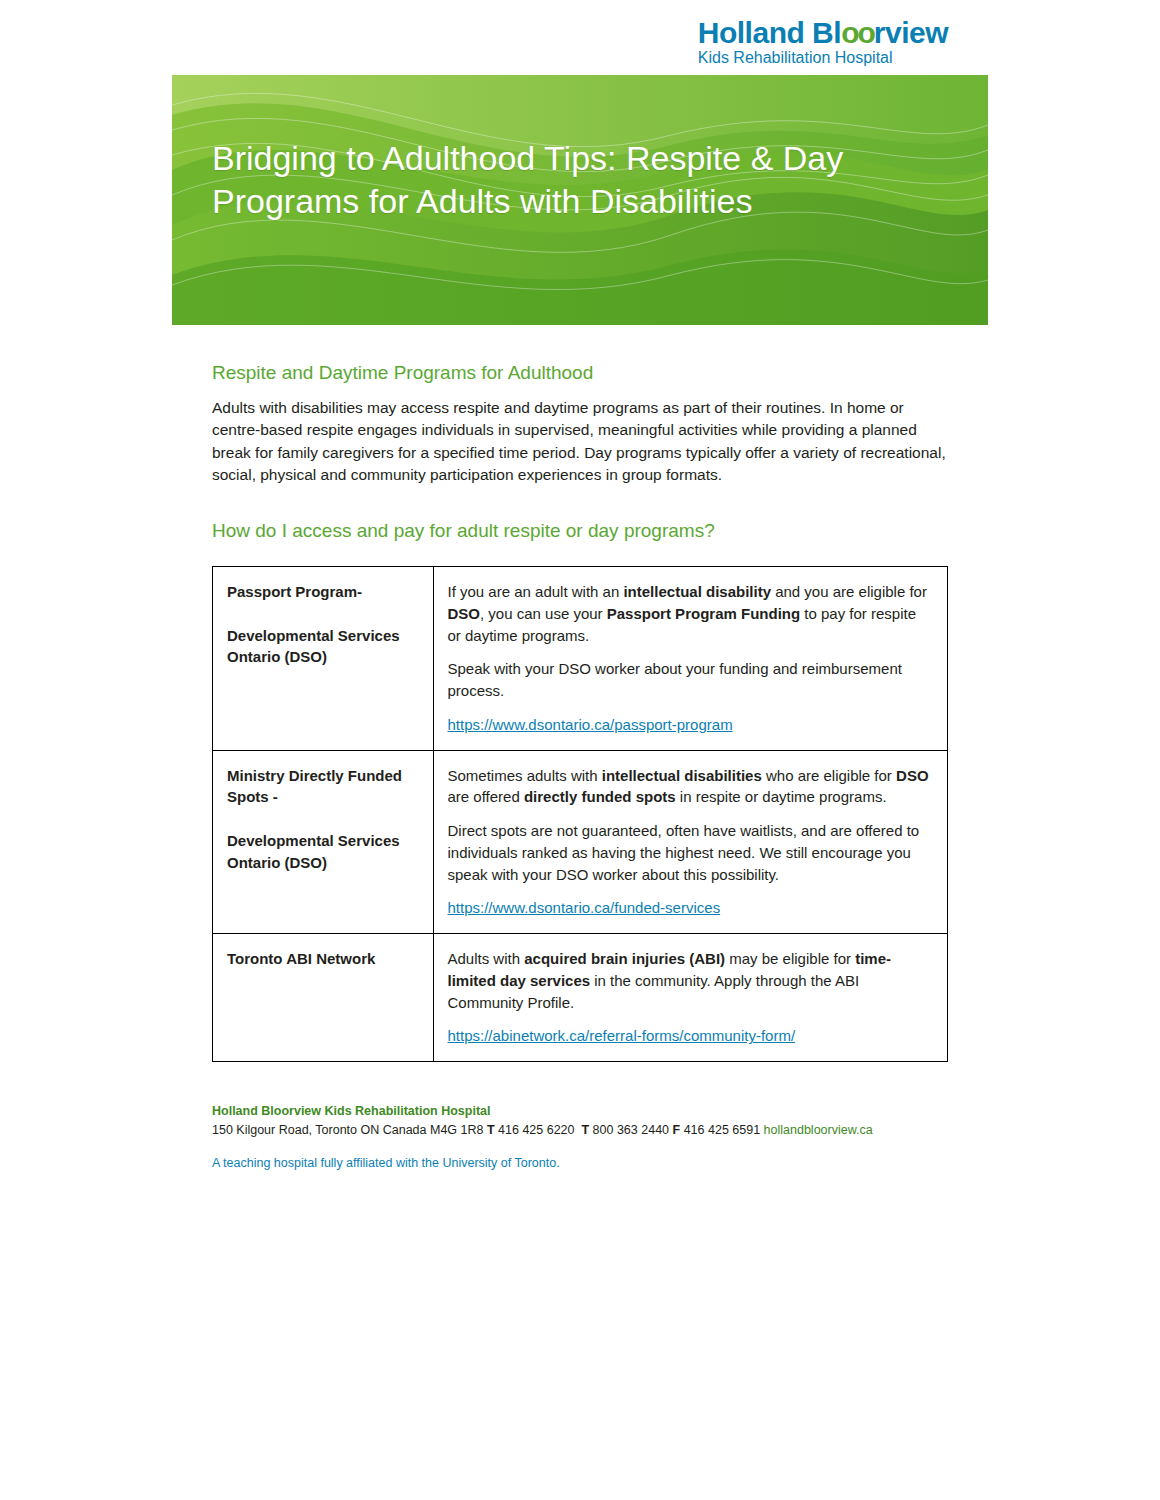Holland Bloorview
Kids Rehabilitation Hospital
Bridging to Adulthood Tips: Respite & Day Programs for Adults with Disabilities
Respite and Daytime Programs for Adulthood
Adults with disabilities may access respite and daytime programs as part of their routines. In home or centre-based respite engages individuals in supervised, meaningful activities while providing a planned break for family caregivers for a specified time period. Day programs typically offer a variety of recreational, social, physical and community participation experiences in group formats.
How do I access and pay for adult respite or day programs?
| Passport Program- Developmental Services Ontario (DSO) | If you are an adult with an intellectual disability and you are eligible for DSO , you can use your Passport Program Funding to pay for respite or daytime programs. Speak with your DSO worker about your funding and reimbursement process. https://www.dsontario.ca/passport-program |
| Ministry Directly Funded Spots - Developmental Services Ontario (DSO) | Sometimes adults with intellectual disabilities who are eligible for DSO are offered directly funded spots in respite or daytime programs. Direct spots are not guaranteed, often have waitlists, and are offered to individuals ranked as having the highest need. We still encourage you speak with your DSO worker about this possibility. https://www.dsontario.ca/funded-services |
| Toronto ABI Network | Adults with acquired brain injuries (ABI) may be eligible for time-limited day services in the community. Apply through the ABI Community Profile. https://abinetwork.ca/referral-forms/community-form/ |
Holland Bloorview Kids Rehabilitation Hospital
150 Kilgour Road, Toronto ON Canada M4G 1R8 T 416 425 6220 T 800 363 2440 F 416 425 6591 hollandbloorview.ca
A teaching hospital fully affiliated with the University of Toronto.